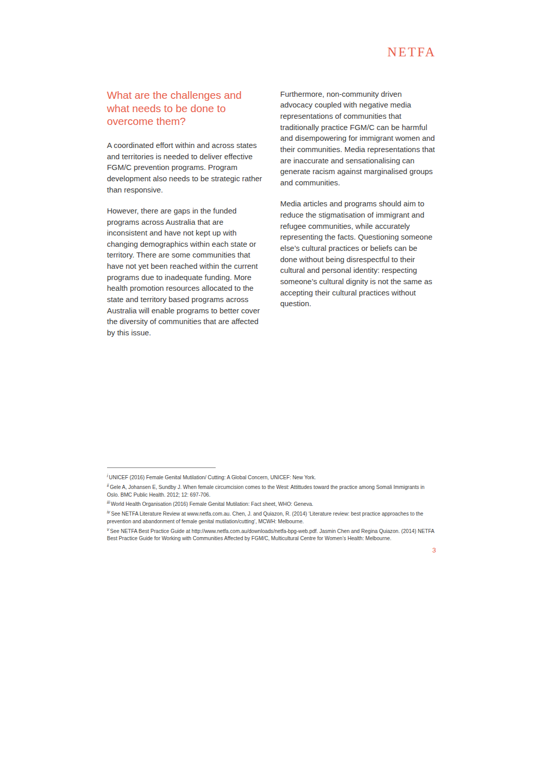NETFA
What are the challenges and what needs to be done to overcome them?
A coordinated effort within and across states and territories is needed to deliver effective FGM/C prevention programs. Program development also needs to be strategic rather than responsive.
However, there are gaps in the funded programs across Australia that are inconsistent and have not kept up with changing demographics within each state or territory. There are some communities that have not yet been reached within the current programs due to inadequate funding. More health promotion resources allocated to the state and territory based programs across Australia will enable programs to better cover the diversity of communities that are affected by this issue.
Furthermore, non-community driven advocacy coupled with negative media representations of communities that traditionally practice FGM/C can be harmful and disempowering for immigrant women and their communities. Media representations that are inaccurate and sensationalising can generate racism against marginalised groups and communities.
Media articles and programs should aim to reduce the stigmatisation of immigrant and refugee communities, while accurately representing the facts. Questioning someone else’s cultural practices or beliefs can be done without being disrespectful to their cultural and personal identity: respecting someone’s cultural dignity is not the same as accepting their cultural practices without question.
i UNICEF (2016) Female Genital Mutilation/ Cutting: A Global Concern, UNICEF: New York.
ii Gele A, Johansen E, Sundby J. When female circumcision comes to the West: Attittudes toward the practice among Somali Immigrants in Oslo. BMC Public Health. 2012; 12: 697-706.
iii World Health Organisation (2016) Female Genital Mutilation: Fact sheet, WHO: Geneva.
iv See NETFA Literature Review at www.netfa.com.au. Chen, J. and Quiazon, R. (2014) ‘Literature review: best practice approaches to the prevention and abandonment of female genital mutilation/cutting’, MCWH: Melbourne.
v See NETFA Best Practice Guide at http://www.netfa.com.au/downloads/netfa-bpg-web.pdf. Jasmin Chen and Regina Quiazon. (2014) NETFA Best Practice Guide for Working with Communities Affected by FGM/C, Multicultural Centre for Women’s Health: Melbourne.
3